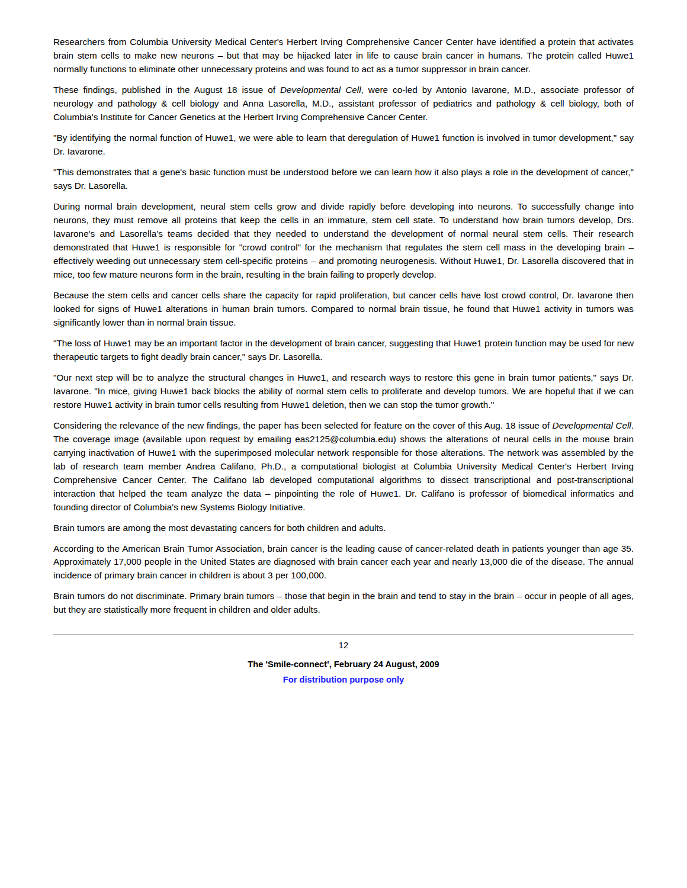Researchers from Columbia University Medical Center's Herbert Irving Comprehensive Cancer Center have identified a protein that activates brain stem cells to make new neurons – but that may be hijacked later in life to cause brain cancer in humans. The protein called Huwe1 normally functions to eliminate other unnecessary proteins and was found to act as a tumor suppressor in brain cancer.
These findings, published in the August 18 issue of Developmental Cell, were co-led by Antonio Iavarone, M.D., associate professor of neurology and pathology & cell biology and Anna Lasorella, M.D., assistant professor of pediatrics and pathology & cell biology, both of Columbia's Institute for Cancer Genetics at the Herbert Irving Comprehensive Cancer Center.
"By identifying the normal function of Huwe1, we were able to learn that deregulation of Huwe1 function is involved in tumor development," say Dr. Iavarone.
"This demonstrates that a gene's basic function must be understood before we can learn how it also plays a role in the development of cancer," says Dr. Lasorella.
During normal brain development, neural stem cells grow and divide rapidly before developing into neurons. To successfully change into neurons, they must remove all proteins that keep the cells in an immature, stem cell state. To understand how brain tumors develop, Drs. Iavarone's and Lasorella's teams decided that they needed to understand the development of normal neural stem cells. Their research demonstrated that Huwe1 is responsible for "crowd control" for the mechanism that regulates the stem cell mass in the developing brain – effectively weeding out unnecessary stem cell-specific proteins – and promoting neurogenesis. Without Huwe1, Dr. Lasorella discovered that in mice, too few mature neurons form in the brain, resulting in the brain failing to properly develop.
Because the stem cells and cancer cells share the capacity for rapid proliferation, but cancer cells have lost crowd control, Dr. Iavarone then looked for signs of Huwe1 alterations in human brain tumors. Compared to normal brain tissue, he found that Huwe1 activity in tumors was significantly lower than in normal brain tissue.
"The loss of Huwe1 may be an important factor in the development of brain cancer, suggesting that Huwe1 protein function may be used for new therapeutic targets to fight deadly brain cancer," says Dr. Lasorella.
"Our next step will be to analyze the structural changes in Huwe1, and research ways to restore this gene in brain tumor patients," says Dr. Iavarone. "In mice, giving Huwe1 back blocks the ability of normal stem cells to proliferate and develop tumors. We are hopeful that if we can restore Huwe1 activity in brain tumor cells resulting from Huwe1 deletion, then we can stop the tumor growth."
Considering the relevance of the new findings, the paper has been selected for feature on the cover of this Aug. 18 issue of Developmental Cell. The coverage image (available upon request by emailing eas2125@columbia.edu) shows the alterations of neural cells in the mouse brain carrying inactivation of Huwe1 with the superimposed molecular network responsible for those alterations. The network was assembled by the lab of research team member Andrea Califano, Ph.D., a computational biologist at Columbia University Medical Center's Herbert Irving Comprehensive Cancer Center. The Califano lab developed computational algorithms to dissect transcriptional and post-transcriptional interaction that helped the team analyze the data – pinpointing the role of Huwe1. Dr. Califano is professor of biomedical informatics and founding director of Columbia's new Systems Biology Initiative.
Brain tumors are among the most devastating cancers for both children and adults.
According to the American Brain Tumor Association, brain cancer is the leading cause of cancer-related death in patients younger than age 35. Approximately 17,000 people in the United States are diagnosed with brain cancer each year and nearly 13,000 die of the disease. The annual incidence of primary brain cancer in children is about 3 per 100,000.
Brain tumors do not discriminate. Primary brain tumors – those that begin in the brain and tend to stay in the brain – occur in people of all ages, but they are statistically more frequent in children and older adults.
12
The 'Smile-connect', February 24 August, 2009
For distribution purpose only